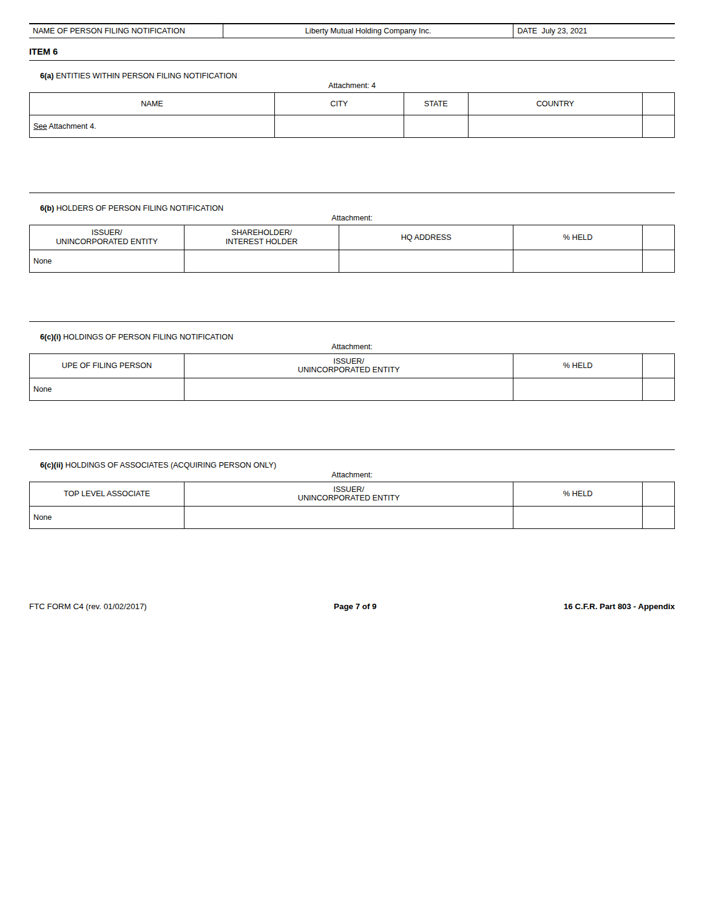| NAME OF PERSON FILING NOTIFICATION | Liberty Mutual Holding Company Inc. | DATE July 23, 2021 |
ITEM 6
6(a) ENTITIES WITHIN PERSON FILING NOTIFICATION
Attachment: 4
| NAME | CITY | STATE | COUNTRY | |
| --- | --- | --- | --- | --- |
| See Attachment 4. | | | | |
6(b) HOLDERS OF PERSON FILING NOTIFICATION
Attachment:
| ISSUER/ UNINCORPORATED ENTITY | SHAREHOLDER/ INTEREST HOLDER | HQ ADDRESS | % HELD | |
| --- | --- | --- | --- | --- |
| None | | | | |
6(c)(i) HOLDINGS OF PERSON FILING NOTIFICATION
Attachment:
| UPE OF FILING PERSON | ISSUER/ UNINCORPORATED ENTITY | % HELD | |
| --- | --- | --- | --- |
| None | | | |
6(c)(ii) HOLDINGS OF ASSOCIATES (ACQUIRING PERSON ONLY)
Attachment:
| TOP LEVEL ASSOCIATE | ISSUER/ UNINCORPORATED ENTITY | % HELD | |
| --- | --- | --- | --- |
| None | | | |
FTC FORM C4 (rev. 01/02/2017)
Page 7 of 9
16 C.F.R. Part 803 - Appendix